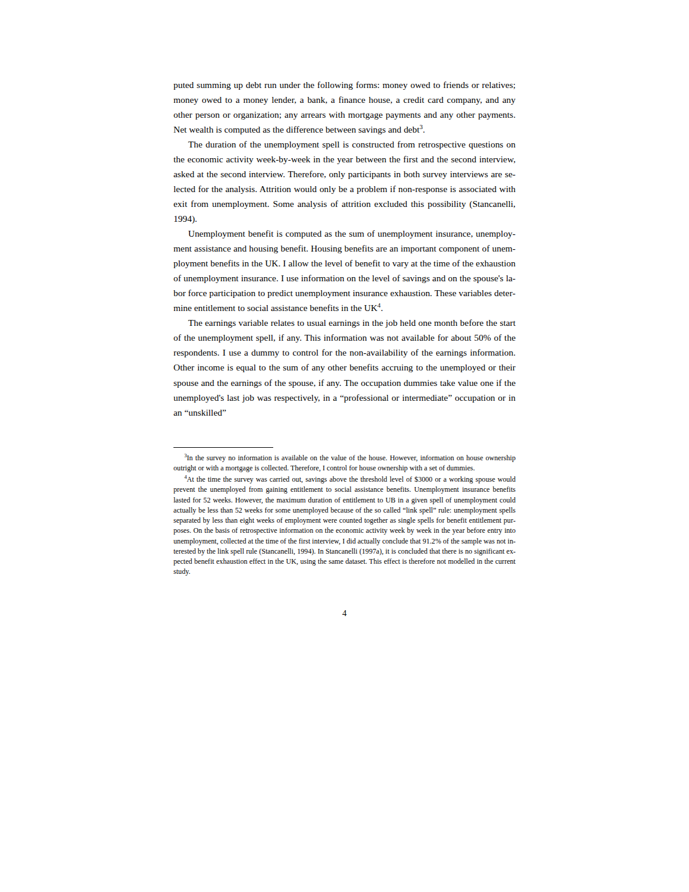puted summing up debt run under the following forms: money owed to friends or relatives; money owed to a money lender, a bank, a finance house, a credit card company, and any other person or organization; any arrears with mortgage payments and any other payments. Net wealth is computed as the difference between savings and debt3.
The duration of the unemployment spell is constructed from retrospective questions on the economic activity week-by-week in the year between the first and the second interview, asked at the second interview. Therefore, only participants in both survey interviews are selected for the analysis. Attrition would only be a problem if non-response is associated with exit from unemployment. Some analysis of attrition excluded this possibility (Stancanelli, 1994).
Unemployment benefit is computed as the sum of unemployment insurance, unemployment assistance and housing benefit. Housing benefits are an important component of unemployment benefits in the UK. I allow the level of benefit to vary at the time of the exhaustion of unemployment insurance. I use information on the level of savings and on the spouse's labor force participation to predict unemployment insurance exhaustion. These variables determine entitlement to social assistance benefits in the UK4.
The earnings variable relates to usual earnings in the job held one month before the start of the unemployment spell, if any. This information was not available for about 50% of the respondents. I use a dummy to control for the non-availability of the earnings information. Other income is equal to the sum of any other benefits accruing to the unemployed or their spouse and the earnings of the spouse, if any. The occupation dummies take value one if the unemployed's last job was respectively, in a “professional or intermediate” occupation or in an “unskilled”
3In the survey no information is available on the value of the house. However, information on house ownership outright or with a mortgage is collected. Therefore, I control for house ownership with a set of dummies.
4At the time the survey was carried out, savings above the threshold level of $3000 or a working spouse would prevent the unemployed from gaining entitlement to social assistance benefits. Unemployment insurance benefits lasted for 52 weeks. However, the maximum duration of entitlement to UB in a given spell of unemployment could actually be less than 52 weeks for some unemployed because of the so called “link spell” rule: unemployment spells separated by less than eight weeks of employment were counted together as single spells for benefit entitlement purposes. On the basis of retrospective information on the economic activity week by week in the year before entry into unemployment, collected at the time of the first interview, I did actually conclude that 91.2% of the sample was not interested by the link spell rule (Stancanelli, 1994). In Stancanelli (1997a), it is concluded that there is no significant expected benefit exhaustion effect in the UK, using the same dataset. This effect is therefore not modelled in the current study.
4